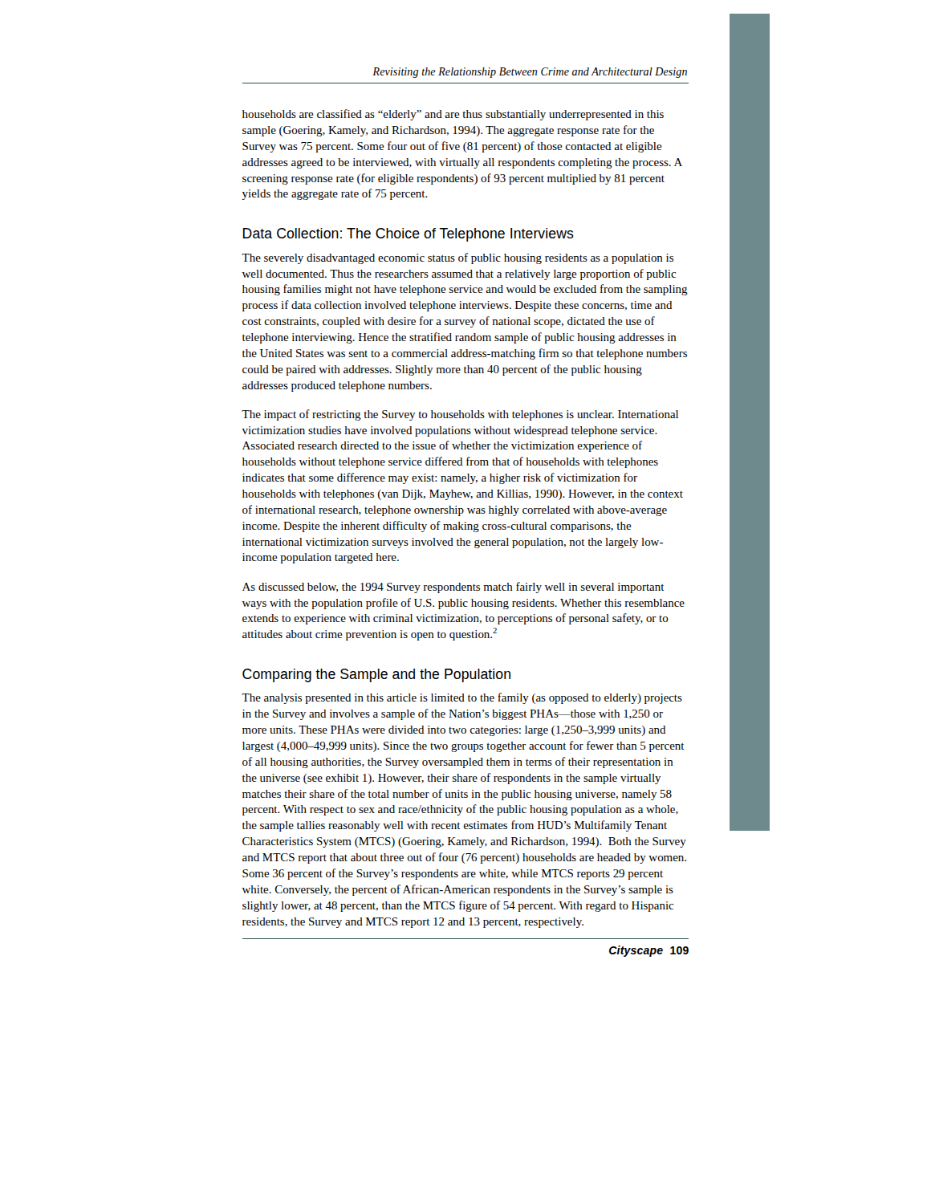Revisiting the Relationship Between Crime and Architectural Design
households are classified as “elderly” and are thus substantially underrepresented in this sample (Goering, Kamely, and Richardson, 1994). The aggregate response rate for the Survey was 75 percent. Some four out of five (81 percent) of those contacted at eligible addresses agreed to be interviewed, with virtually all respondents completing the process. A screening response rate (for eligible respondents) of 93 percent multiplied by 81 percent yields the aggregate rate of 75 percent.
Data Collection: The Choice of Telephone Interviews
The severely disadvantaged economic status of public housing residents as a population is well documented. Thus the researchers assumed that a relatively large proportion of public housing families might not have telephone service and would be excluded from the sampling process if data collection involved telephone interviews. Despite these concerns, time and cost constraints, coupled with desire for a survey of national scope, dictated the use of telephone interviewing. Hence the stratified random sample of public housing addresses in the United States was sent to a commercial address-matching firm so that telephone numbers could be paired with addresses. Slightly more than 40 percent of the public housing addresses produced telephone numbers.
The impact of restricting the Survey to households with telephones is unclear. International victimization studies have involved populations without widespread telephone service. Associated research directed to the issue of whether the victimization experience of households without telephone service differed from that of households with telephones indicates that some difference may exist: namely, a higher risk of victimization for households with telephones (van Dijk, Mayhew, and Killias, 1990). However, in the context of international research, telephone ownership was highly correlated with above-average income. Despite the inherent difficulty of making cross-cultural comparisons, the international victimization surveys involved the general population, not the largely low-income population targeted here.
As discussed below, the 1994 Survey respondents match fairly well in several important ways with the population profile of U.S. public housing residents. Whether this resemblance extends to experience with criminal victimization, to perceptions of personal safety, or to attitudes about crime prevention is open to question.2
Comparing the Sample and the Population
The analysis presented in this article is limited to the family (as opposed to elderly) projects in the Survey and involves a sample of the Nation’s biggest PHAs—those with 1,250 or more units. These PHAs were divided into two categories: large (1,250–3,999 units) and largest (4,000–49,999 units). Since the two groups together account for fewer than 5 percent of all housing authorities, the Survey oversampled them in terms of their representation in the universe (see exhibit 1). However, their share of respondents in the sample virtually matches their share of the total number of units in the public housing universe, namely 58 percent. With respect to sex and race/ethnicity of the public housing population as a whole, the sample tallies reasonably well with recent estimates from HUD’s Multifamily Tenant Characteristics System (MTCS) (Goering, Kamely, and Richardson, 1994). Both the Survey and MTCS report that about three out of four (76 percent) households are headed by women. Some 36 percent of the Survey’s respondents are white, while MTCS reports 29 percent white. Conversely, the percent of African-American respondents in the Survey’s sample is slightly lower, at 48 percent, than the MTCS figure of 54 percent. With regard to Hispanic residents, the Survey and MTCS report 12 and 13 percent, respectively.
Cityscape 109